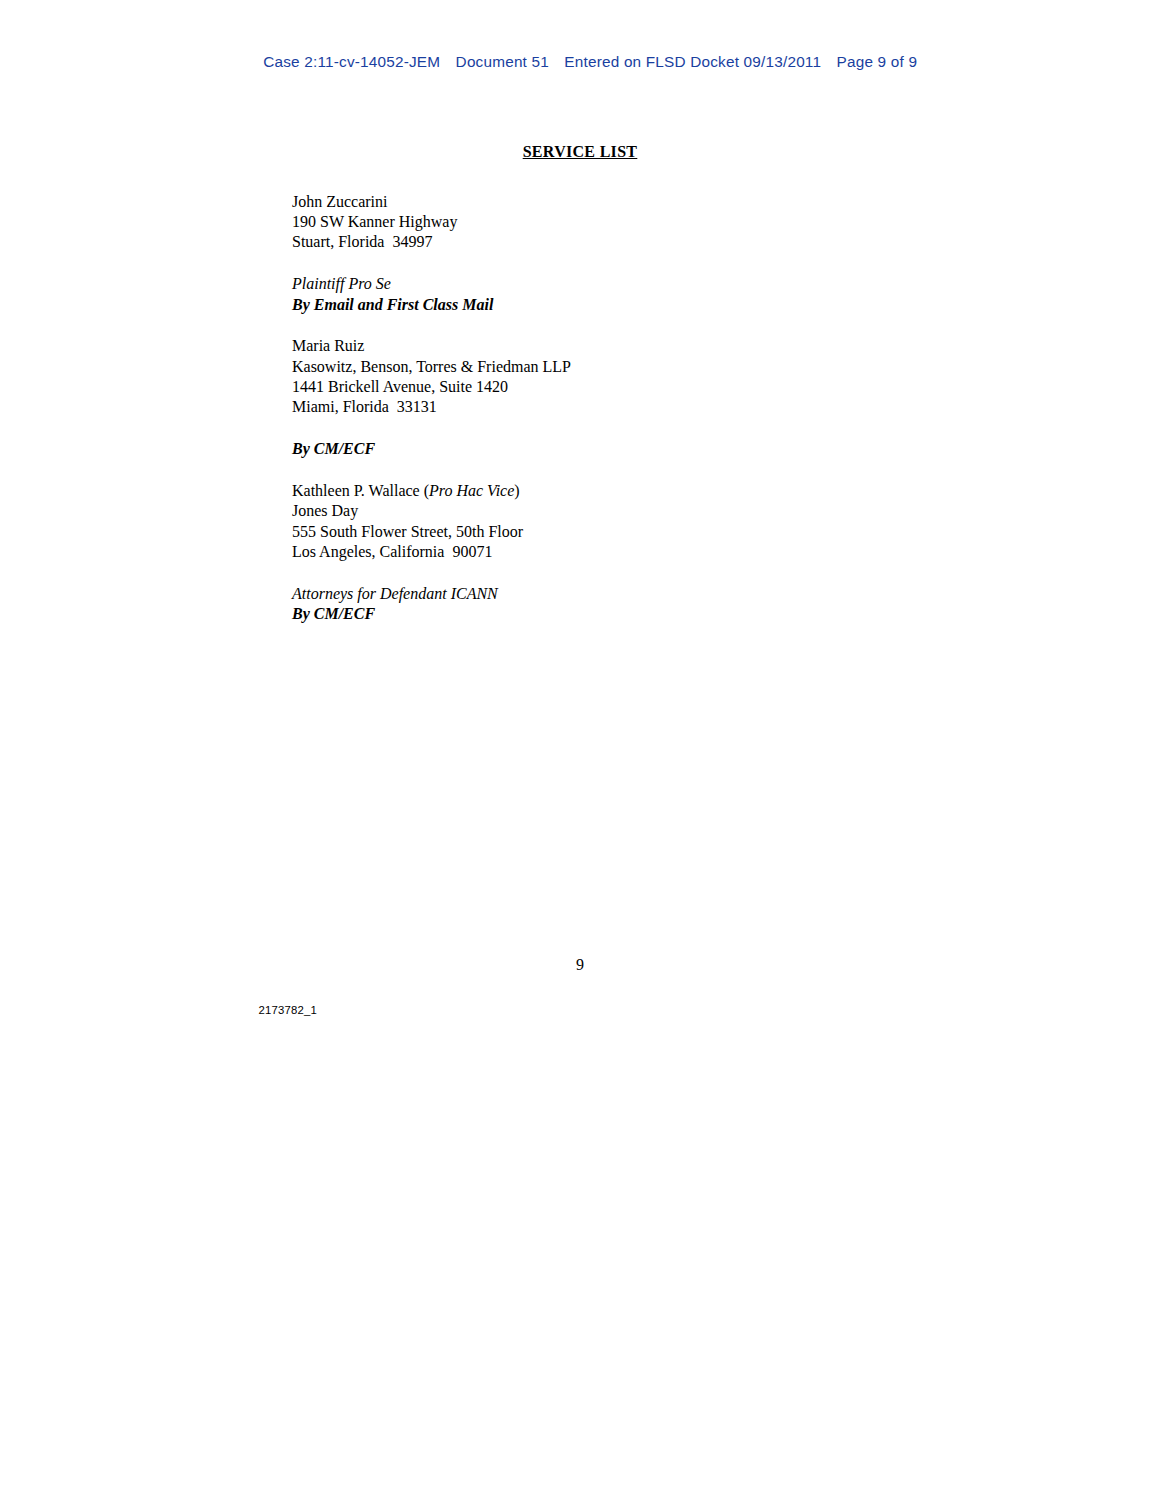Case 2:11-cv-14052-JEM Document 51 Entered on FLSD Docket 09/13/2011 Page 9 of 9
SERVICE LIST
John Zuccarini
190 SW Kanner Highway
Stuart, Florida 34997
Plaintiff Pro Se
By Email and First Class Mail
Maria Ruiz
Kasowitz, Benson, Torres & Friedman LLP
1441 Brickell Avenue, Suite 1420
Miami, Florida 33131
By CM/ECF
Kathleen P. Wallace (Pro Hac Vice)
Jones Day
555 South Flower Street, 50th Floor
Los Angeles, California 90071
Attorneys for Defendant ICANN
By CM/ECF
9
2173782_1